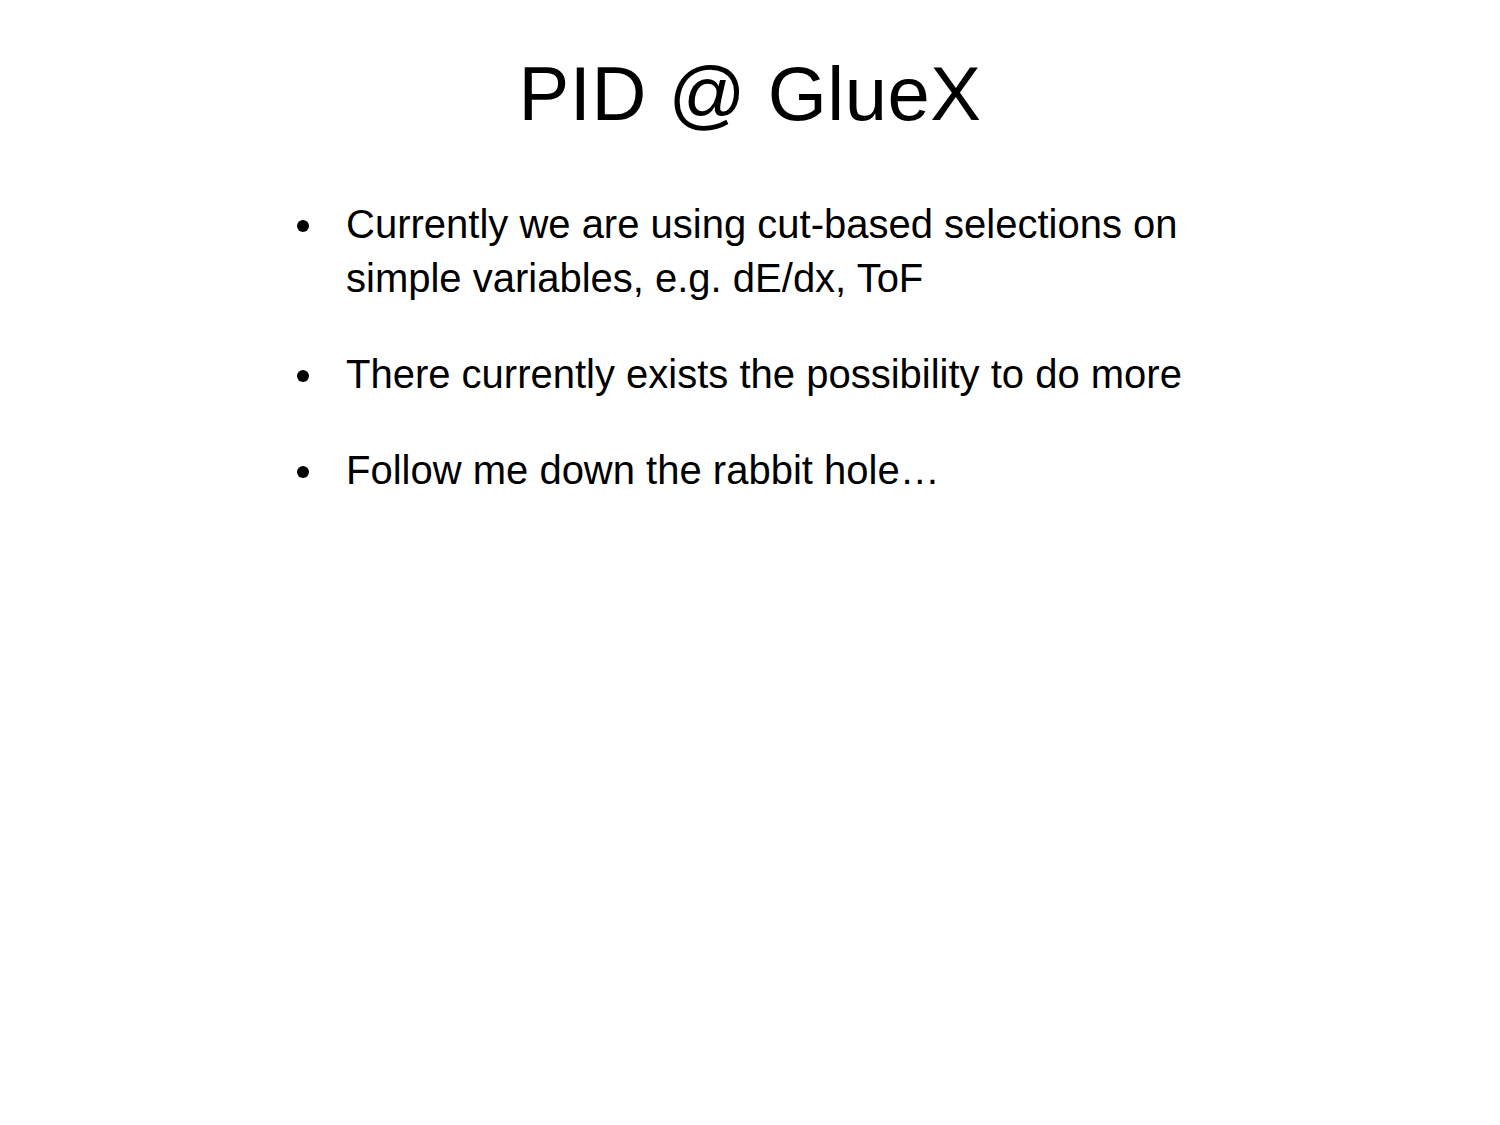PID @ GlueX
Currently we are using cut-based selections on simple variables, e.g. dE/dx, ToF
There currently exists the possibility to do more
Follow me down the rabbit hole…